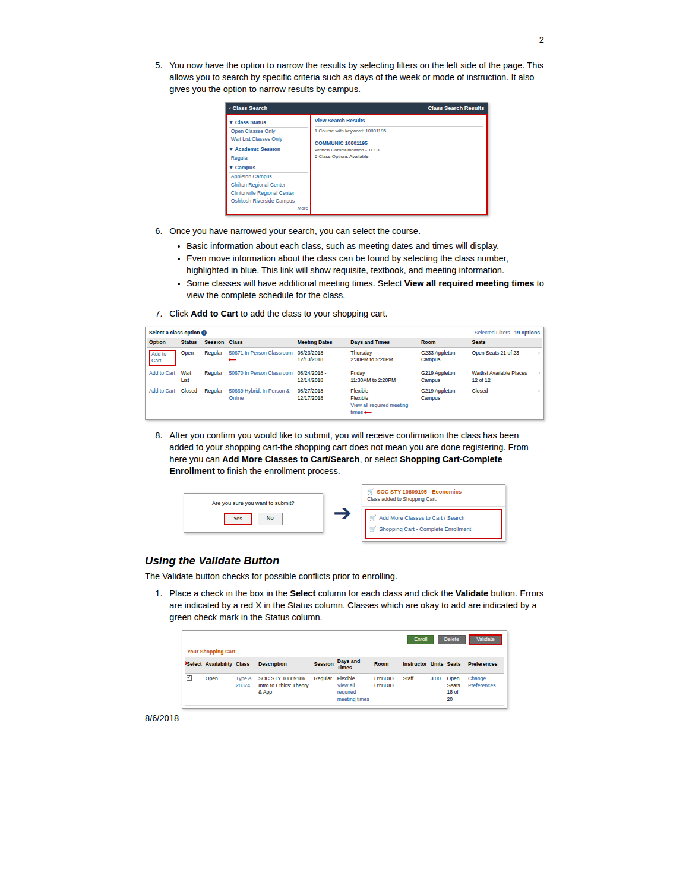2
You now have the option to narrow the results by selecting filters on the left side of the page. This allows you to search by specific criteria such as days of the week or mode of instruction. It also gives you the option to narrow results by campus.
‹ Class Search Class Search Results
▼ Class Status
Open Classes Only
Wait List Classes Only
▼ Academic Session
Regular
▼ Campus
Appleton Campus
Chilton Regional Center
Clintonville Regional Center
Oshkosh Riverside Campus
More
View Search Results
1 Course with keyword: 10801195
COMMUNIC 10801195
Written Communication - TEST
6 Class Options Available
Once you have narrowed your search, you can select the course.
Basic information about each class, such as meeting dates and times will display.
Even move information about the class can be found by selecting the class number, highlighted in blue. This link will show requisite, textbook, and meeting information.
Some classes will have additional meeting times. Select View all required meeting times to view the complete schedule for the class.
Click Add to Cart to add the class to your shopping cart.
Select a class option i Selected Filters 19 options
| Option | Status | Session | Class | Meeting Dates | Days and Times | Room | Seats | |
| --- | --- | --- | --- | --- | --- | --- | --- | --- |
| Add to Cart | Open | Regular | 50671 In Person Classroom ⟵ | 08/23/2018 - 12/13/2018 | Thursday 2:30PM to 5:20PM | G233 Appleton Campus | Open Seats 21 of 23 | › |
| Add to Cart | Wait List | Regular | 50670 In Person Classroom | 08/24/2018 - 12/14/2018 | Friday 11:30AM to 2:20PM | G219 Appleton Campus | Waitlist Available Places 12 of 12 | › |
| Add to Cart | Closed | Regular | 50669 Hybrid: In-Person & Online | 08/27/2018 - 12/17/2018 | Flexible Flexible View all required meeting times ⟵ | G219 Appleton Campus | Closed | › |
After you confirm you would like to submit, you will receive confirmation the class has been added to your shopping cart-the shopping cart does not mean you are done registering. From here you can Add More Classes to Cart/Search, or select Shopping Cart-Complete Enrollment to finish the enrollment process.
Are you sure you want to submit?
Yes No
➔
🛒SOC STY 10809195 - Economics
Class added to Shopping Cart.
🛒Add More Classes to Cart / Search
🛒Shopping Cart - Complete Enrollment
Using the Validate Button
The Validate button checks for possible conflicts prior to enrolling.
Place a check in the box in the Select column for each class and click the Validate button. Errors are indicated by a red X in the Status column. Classes which are okay to add are indicated by a green check mark in the Status column.
⟶
Enroll Delete Validate
Your Shopping Cart
| Select | Availability | Class | Description | Session | Days and Times | Room | Instructor | Units | Seats | Preferences |
| --- | --- | --- | --- | --- | --- | --- | --- | --- | --- | --- |
| | Open | Type A 20374 | SOC STY 10809186 Intro to Ethics: Theory & App | Regular | Flexible View all required meeting times | HYBRID HYBRID | Staff | 3.00 | Open Seats 18 of 20 | Change Preferences |
8/6/2018